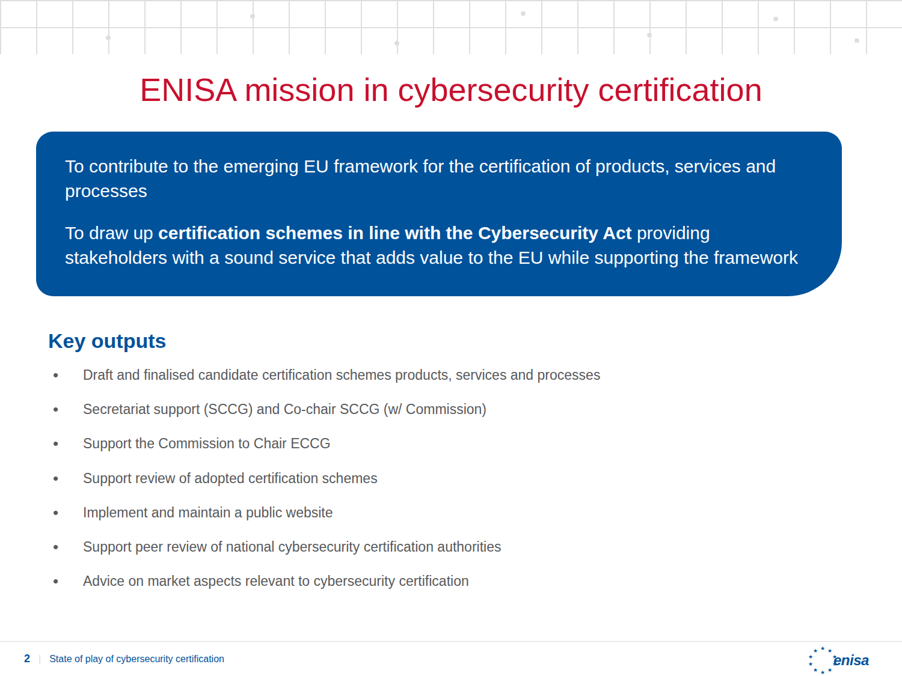ENISA mission in cybersecurity certification
To contribute to the emerging EU framework for the certification of products, services and processes
To draw up certification schemes in line with the Cybersecurity Act providing stakeholders with a sound service that adds value to the EU while supporting the framework
Key outputs
Draft and finalised candidate certification schemes products, services and processes
Secretariat support (SCCG) and Co-chair SCCG (w/ Commission)
Support the Commission to Chair ECCG
Support review of adopted certification schemes
Implement and maintain a public website
Support peer review of national cybersecurity certification authorities
Advice on market aspects relevant to cybersecurity certification
2 | State of play of cybersecurity certification
★ ★ ★ ★ ★ ★ ★ ★ ★ ★
enisa